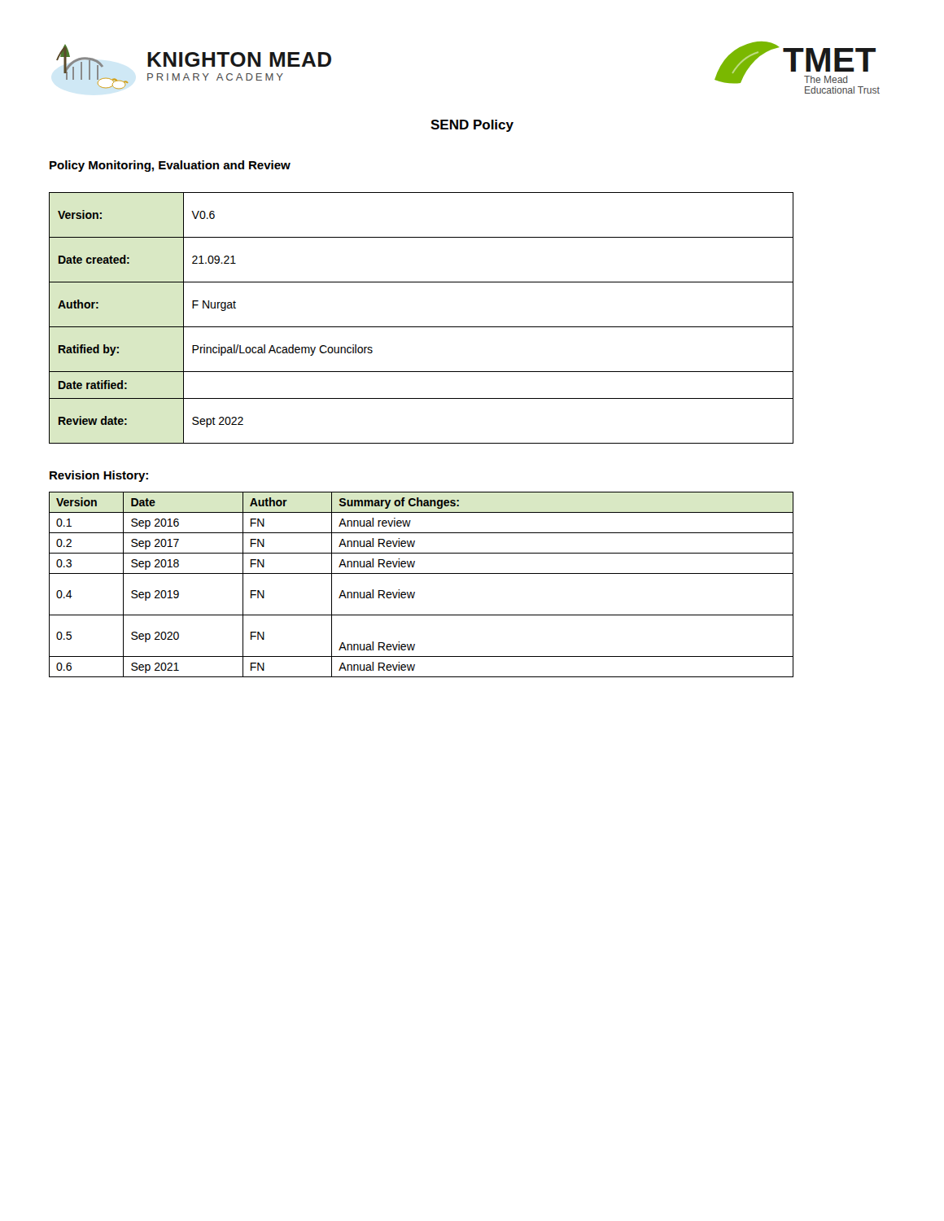KNIGHTON MEAD
PRIMARY ACADEMY
TMET The Mead Educational Trust
SEND Policy
Policy Monitoring, Evaluation and Review
| Version: | V0.6 |
| Date created: | 21.09.21 |
| Author: | F Nurgat |
| Ratified by: | Principal/Local Academy Councilors |
| Date ratified: | |
| Review date: | Sept 2022 |
Revision History:
| Version | Date | Author | Summary of Changes: |
| --- | --- | --- | --- |
| 0.1 | Sep 2016 | FN | Annual review |
| 0.2 | Sep 2017 | FN | Annual Review |
| 0.3 | Sep 2018 | FN | Annual Review |
| 0.4 | Sep 2019 | FN | Annual Review |
| 0.5 | Sep 2020 | FN | Annual Review |
| 0.6 | Sep 2021 | FN | Annual Review |